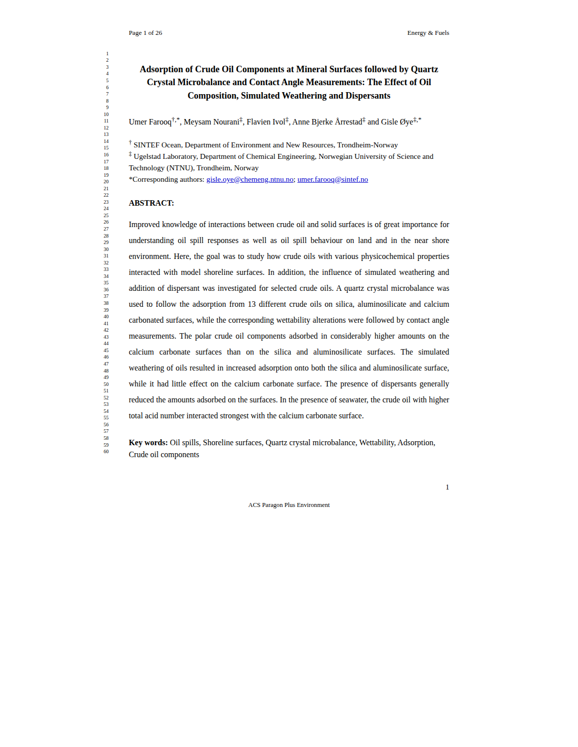1
2
3
4
5
6
7
8
9
10
11
12
13
14
15
16
17
18
19
20
21
22
23
24
25
26
27
28
29
30
31
32
33
34
35
36
37
38
39
40
41
42
43
44
45
46
47
48
49
50
51
52
53
54
55
56
57
58
59
60
Page 1 of 26 Energy & Fuels
Adsorption of Crude Oil Components at Mineral Surfaces followed by Quartz Crystal Microbalance and Contact Angle Measurements: The Effect of Oil Composition, Simulated Weathering and Dispersants
Umer Farooq†,*, Meysam Nourani‡, Flavien Ivol‡, Anne Bjerke Årrestad‡ and Gisle Øye‡,*
† SINTEF Ocean, Department of Environment and New Resources, Trondheim-Norway
‡ Ugelstad Laboratory, Department of Chemical Engineering, Norwegian University of Science and Technology (NTNU), Trondheim, Norway
*Corresponding authors: gisle.oye@chemeng.ntnu.no; umer.farooq@sintef.no
ABSTRACT:
Improved knowledge of interactions between crude oil and solid surfaces is of great importance for understanding oil spill responses as well as oil spill behaviour on land and in the near shore environment. Here, the goal was to study how crude oils with various physicochemical properties interacted with model shoreline surfaces. In addition, the influence of simulated weathering and addition of dispersant was investigated for selected crude oils. A quartz crystal microbalance was used to follow the adsorption from 13 different crude oils on silica, aluminosilicate and calcium carbonated surfaces, while the corresponding wettability alterations were followed by contact angle measurements. The polar crude oil components adsorbed in considerably higher amounts on the calcium carbonate surfaces than on the silica and aluminosilicate surfaces. The simulated weathering of oils resulted in increased adsorption onto both the silica and aluminosilicate surface, while it had little effect on the calcium carbonate surface. The presence of dispersants generally reduced the amounts adsorbed on the surfaces. In the presence of seawater, the crude oil with higher total acid number interacted strongest with the calcium carbonate surface.
Key words: Oil spills, Shoreline surfaces, Quartz crystal microbalance, Wettability, Adsorption, Crude oil components
1
ACS Paragon Plus Environment